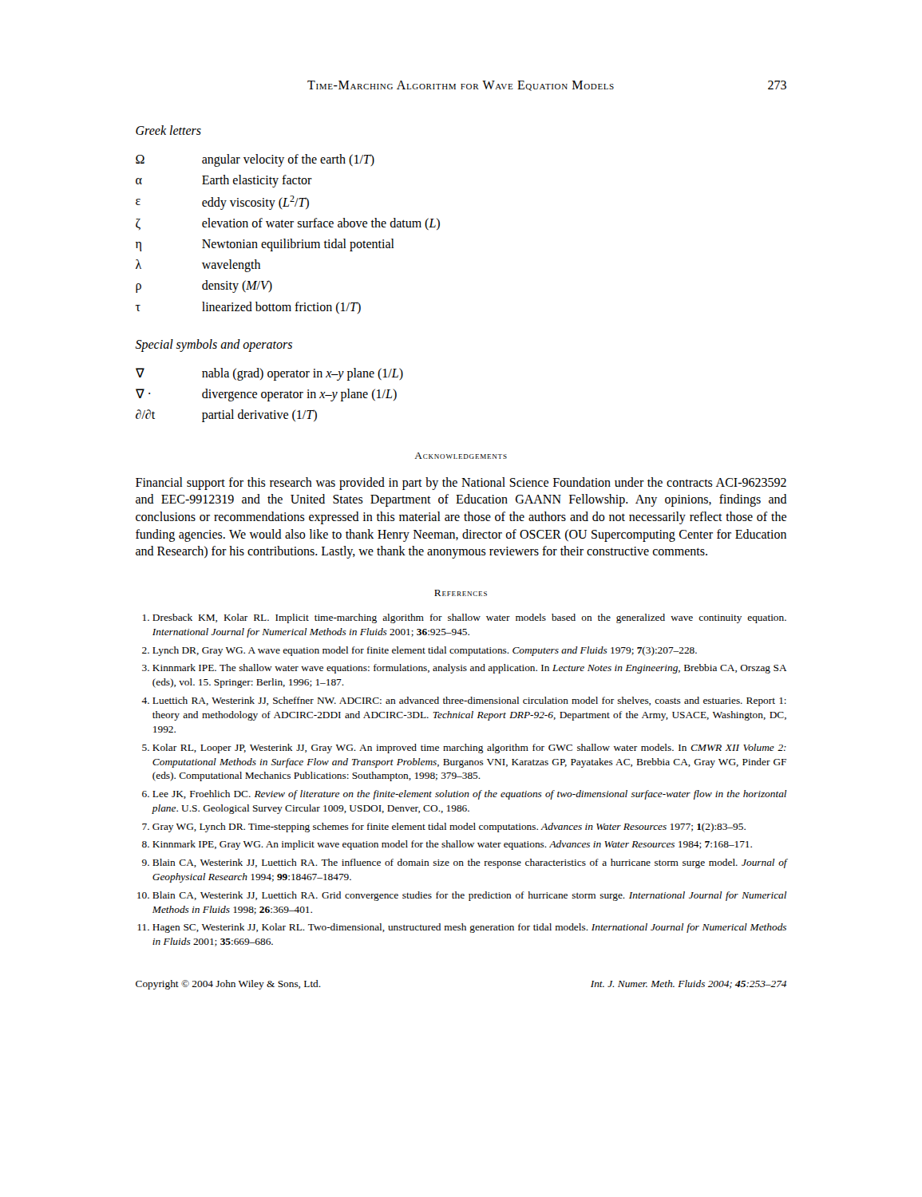Time-Marching Algorithm for Wave Equation Models 273
Greek letters
Ω
angular velocity of the earth (1/T)
α
Earth elasticity factor
ε
eddy viscosity (L2/T)
ζ
elevation of water surface above the datum (L)
η
Newtonian equilibrium tidal potential
λ
wavelength
ρ
density (M/V)
τ
linearized bottom friction (1/T)
Special symbols and operators
∇
nabla (grad) operator in x–y plane (1/L)
∇ ·
divergence operator in x–y plane (1/L)
∂/∂t
partial derivative (1/T)
Acknowledgements
Financial support for this research was provided in part by the National Science Foundation under the contracts ACI-9623592 and EEC-9912319 and the United States Department of Education GAANN Fellowship. Any opinions, findings and conclusions or recommendations expressed in this material are those of the authors and do not necessarily reflect those of the funding agencies. We would also like to thank Henry Neeman, director of OSCER (OU Supercomputing Center for Education and Research) for his contributions. Lastly, we thank the anonymous reviewers for their constructive comments.
References
Dresback KM, Kolar RL. Implicit time-marching algorithm for shallow water models based on the generalized wave continuity equation. International Journal for Numerical Methods in Fluids 2001; 36:925–945.
Lynch DR, Gray WG. A wave equation model for finite element tidal computations. Computers and Fluids 1979; 7(3):207–228.
Kinnmark IPE. The shallow water wave equations: formulations, analysis and application. In Lecture Notes in Engineering, Brebbia CA, Orszag SA (eds), vol. 15. Springer: Berlin, 1996; 1–187.
Luettich RA, Westerink JJ, Scheffner NW. ADCIRC: an advanced three-dimensional circulation model for shelves, coasts and estuaries. Report 1: theory and methodology of ADCIRC-2DDI and ADCIRC-3DL. Technical Report DRP-92-6, Department of the Army, USACE, Washington, DC, 1992.
Kolar RL, Looper JP, Westerink JJ, Gray WG. An improved time marching algorithm for GWC shallow water models. In CMWR XII Volume 2: Computational Methods in Surface Flow and Transport Problems, Burganos VNI, Karatzas GP, Payatakes AC, Brebbia CA, Gray WG, Pinder GF (eds). Computational Mechanics Publications: Southampton, 1998; 379–385.
Lee JK, Froehlich DC. Review of literature on the finite-element solution of the equations of two-dimensional surface-water flow in the horizontal plane. U.S. Geological Survey Circular 1009, USDOI, Denver, CO., 1986.
Gray WG, Lynch DR. Time-stepping schemes for finite element tidal model computations. Advances in Water Resources 1977; 1(2):83–95.
Kinnmark IPE, Gray WG. An implicit wave equation model for the shallow water equations. Advances in Water Resources 1984; 7:168–171.
Blain CA, Westerink JJ, Luettich RA. The influence of domain size on the response characteristics of a hurricane storm surge model. Journal of Geophysical Research 1994; 99:18467–18479.
Blain CA, Westerink JJ, Luettich RA. Grid convergence studies for the prediction of hurricane storm surge. International Journal for Numerical Methods in Fluids 1998; 26:369–401.
Hagen SC, Westerink JJ, Kolar RL. Two-dimensional, unstructured mesh generation for tidal models. International Journal for Numerical Methods in Fluids 2001; 35:669–686.
Copyright © 2004 John Wiley & Sons, Ltd. Int. J. Numer. Meth. Fluids 2004; 45:253–274